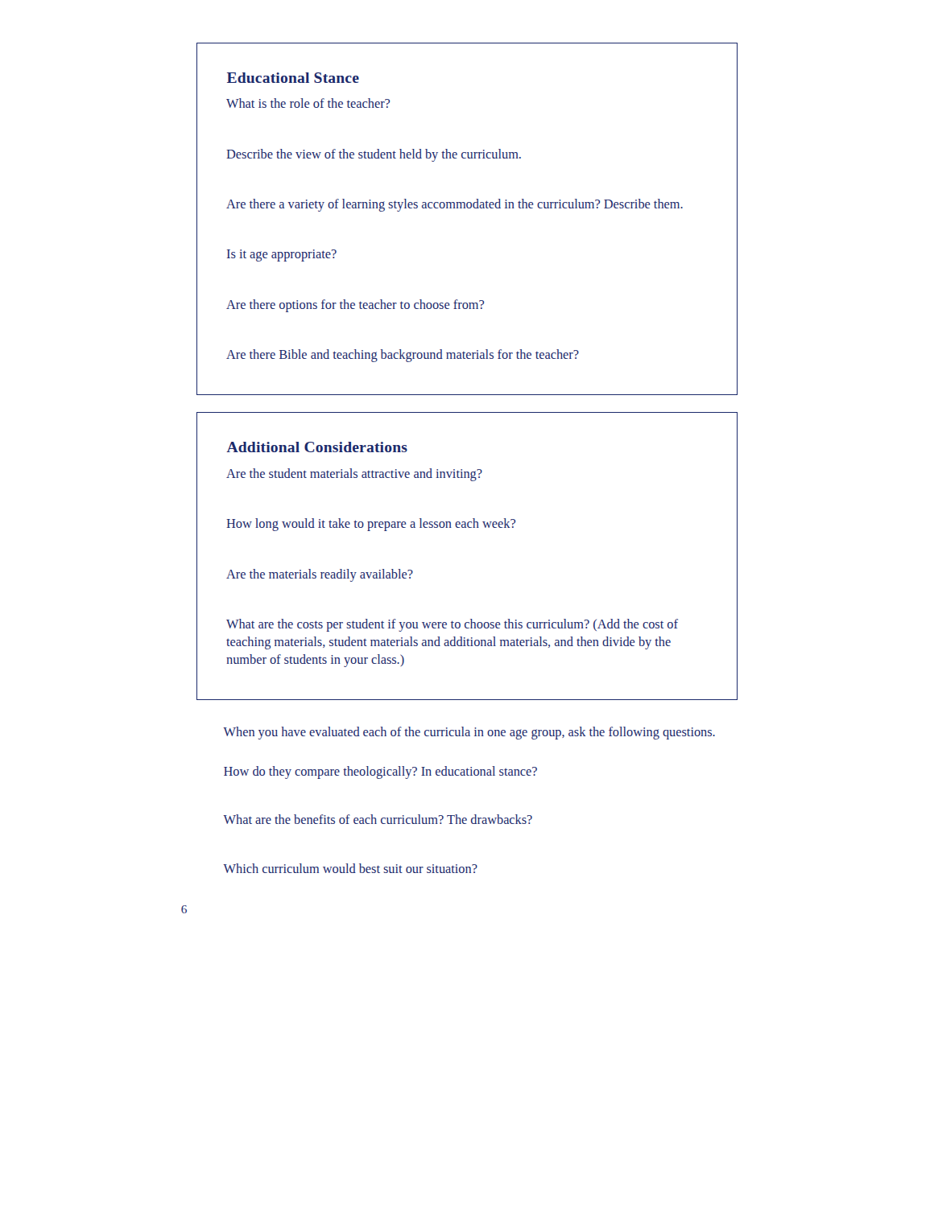Educational Stance
What is the role of the teacher?
Describe the view of the student held by the curriculum.
Are there a variety of learning styles accommodated in the curriculum? Describe them.
Is it age appropriate?
Are there options for the teacher to choose from?
Are there Bible and teaching background materials for the teacher?
Additional Considerations
Are the student materials attractive and inviting?
How long would it take to prepare a lesson each week?
Are the materials readily available?
What are the costs per student if you were to choose this curriculum? (Add the cost of teaching materials, student materials and additional materials, and then divide by the number of students in your class.)
When you have evaluated each of the curricula in one age group, ask the following questions.
How do they compare theologically? In educational stance?
What are the benefits of each curriculum? The drawbacks?
Which curriculum would best suit our situation?
6